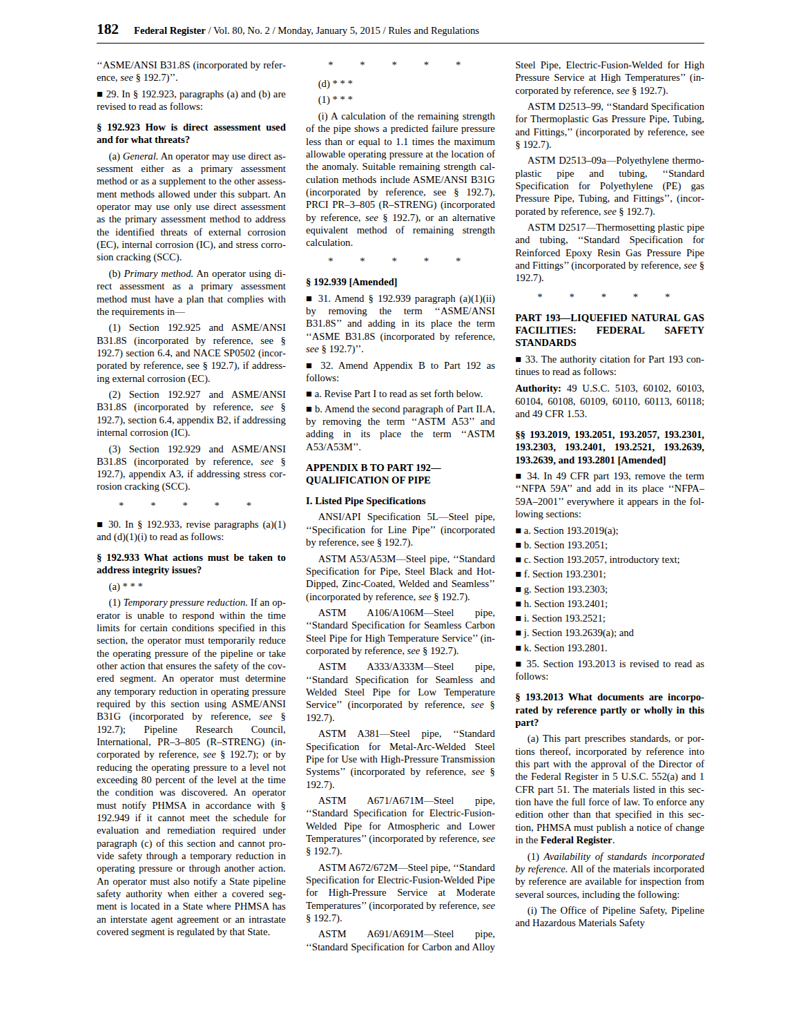182 Federal Register / Vol. 80, No. 2 / Monday, January 5, 2015 / Rules and Regulations
‘‘ASME/ANSI B31.8S (incorporated by reference, see § 192.7)’’.
29. In § 192.923, paragraphs (a) and (b) are revised to read as follows:
§ 192.923 How is direct assessment used and for what threats?
(a) General. An operator may use direct assessment either as a primary assessment method or as a supplement to the other assessment methods allowed under this subpart. An operator may use only use direct assessment as the primary assessment method to address the identified threats of external corrosion (EC), internal corrosion (IC), and stress corrosion cracking (SCC).
(b) Primary method. An operator using direct assessment as a primary assessment method must have a plan that complies with the requirements in—
(1) Section 192.925 and ASME/ANSI B31.8S (incorporated by reference, see § 192.7) section 6.4, and NACE SP0502 (incorporated by reference, see § 192.7), if addressing external corrosion (EC).
(2) Section 192.927 and ASME/ANSI B31.8S (incorporated by reference, see § 192.7), section 6.4, appendix B2, if addressing internal corrosion (IC).
(3) Section 192.929 and ASME/ANSI B31.8S (incorporated by reference, see § 192.7), appendix A3, if addressing stress corrosion cracking (SCC).
* * * * *
30. In § 192.933, revise paragraphs (a)(1) and (d)(1)(i) to read as follows:
§ 192.933 What actions must be taken to address integrity issues?
(a) * * *
(1) Temporary pressure reduction. If an operator is unable to respond within the time limits for certain conditions specified in this section, the operator must temporarily reduce the operating pressure of the pipeline or take other action that ensures the safety of the covered segment. An operator must determine any temporary reduction in operating pressure required by this section using ASME/ANSI B31G (incorporated by reference, see § 192.7); Pipeline Research Council, International, PR–3–805 (R–STRENG) (incorporated by reference, see § 192.7); or by reducing the operating pressure to a level not exceeding 80 percent of the level at the time the condition was discovered. An operator must notify PHMSA in accordance with § 192.949 if it cannot meet the schedule for evaluation and remediation required under paragraph (c) of this section and cannot provide safety through a temporary reduction in operating pressure or through another action. An operator must also notify a State pipeline safety authority when either a covered segment is located in a State where PHMSA has an interstate agent agreement or an intrastate covered segment is regulated by that State.
* * * * *
(d) * * *
(1) * * *
(i) A calculation of the remaining strength of the pipe shows a predicted failure pressure less than or equal to 1.1 times the maximum allowable operating pressure at the location of the anomaly. Suitable remaining strength calculation methods include ASME/ANSI B31G (incorporated by reference, see § 192.7), PRCI PR–3–805 (R–STRENG) (incorporated by reference, see § 192.7), or an alternative equivalent method of remaining strength calculation.
* * * * *
§ 192.939 [Amended]
31. Amend § 192.939 paragraph (a)(1)(ii) by removing the term ‘‘ASME/ANSI B31.8S’’ and adding in its place the term ‘‘ASME B31.8S (incorporated by reference, see § 192.7)’’.
32. Amend Appendix B to Part 192 as follows:
a. Revise Part I to read as set forth below.
b. Amend the second paragraph of Part II.A, by removing the term ‘‘ASTM A53’’ and adding in its place the term ‘‘ASTM A53/A53M’’.
Appendix B to Part 192—Qualification of Pipe
I. Listed Pipe Specifications
ANSI/API Specification 5L—Steel pipe, ‘‘Specification for Line Pipe’’ (incorporated by reference, see § 192.7).
ASTM A53/A53M—Steel pipe, ‘‘Standard Specification for Pipe, Steel Black and Hot-Dipped, Zinc-Coated, Welded and Seamless’’ (incorporated by reference, see § 192.7).
ASTM A106/A106M—Steel pipe, ‘‘Standard Specification for Seamless Carbon Steel Pipe for High Temperature Service’’ (incorporated by reference, see § 192.7).
ASTM A333/A333M—Steel pipe, ‘‘Standard Specification for Seamless and Welded Steel Pipe for Low Temperature Service’’ (incorporated by reference, see § 192.7).
ASTM A381—Steel pipe, ‘‘Standard Specification for Metal-Arc-Welded Steel Pipe for Use with High-Pressure Transmission Systems’’ (incorporated by reference, see § 192.7).
ASTM A671/A671M—Steel pipe, ‘‘Standard Specification for Electric-Fusion-Welded Pipe for Atmospheric and Lower Temperatures’’ (incorporated by reference, see § 192.7).
ASTM A672/672M—Steel pipe, ‘‘Standard Specification for Electric-Fusion-Welded Pipe for High-Pressure Service at Moderate Temperatures’’ (incorporated by reference, see § 192.7).
ASTM A691/A691M—Steel pipe, ‘‘Standard Specification for Carbon and Alloy Steel Pipe, Electric-Fusion-Welded for High Pressure Service at High Temperatures’’ (incorporated by reference, see § 192.7).
ASTM D2513–99, ‘‘Standard Specification for Thermoplastic Gas Pressure Pipe, Tubing, and Fittings,’’ (incorporated by reference, see § 192.7).
ASTM D2513–09a—Polyethylene thermoplastic pipe and tubing, ‘‘Standard Specification for Polyethylene (PE) gas Pressure Pipe, Tubing, and Fittings’’, (incorporated by reference, see § 192.7).
ASTM D2517—Thermosetting plastic pipe and tubing, ‘‘Standard Specification for Reinforced Epoxy Resin Gas Pressure Pipe and Fittings’’ (incorporated by reference, see § 192.7).
* * * * *
Part 193—Liquefied Natural Gas Facilities: Federal Safety Standards
33. The authority citation for Part 193 continues to read as follows:
Authority: 49 U.S.C. 5103, 60102, 60103, 60104, 60108, 60109, 60110, 60113, 60118; and 49 CFR 1.53.
§§ 193.2019, 193.2051, 193.2057, 193.2301, 193.2303, 193.2401, 193.2521, 193.2639, 193.2639, and 193.2801 [Amended]
34. In 49 CFR part 193, remove the term ‘‘NFPA 59A’’ and add in its place ‘‘NFPA–59A–2001’’ everywhere it appears in the following sections:
a. Section 193.2019(a);
b. Section 193.2051;
c. Section 193.2057, introductory text;
f. Section 193.2301;
g. Section 193.2303;
h. Section 193.2401;
i. Section 193.2521;
j. Section 193.2639(a); and
k. Section 193.2801.
35. Section 193.2013 is revised to read as follows:
§ 193.2013 What documents are incorporated by reference partly or wholly in this part?
(a) This part prescribes standards, or portions thereof, incorporated by reference into this part with the approval of the Director of the Federal Register in 5 U.S.C. 552(a) and 1 CFR part 51. The materials listed in this section have the full force of law. To enforce any edition other than that specified in this section, PHMSA must publish a notice of change in the Federal Register.
(1) Availability of standards incorporated by reference. All of the materials incorporated by reference are available for inspection from several sources, including the following:
(i) The Office of Pipeline Safety, Pipeline and Hazardous Materials Safety